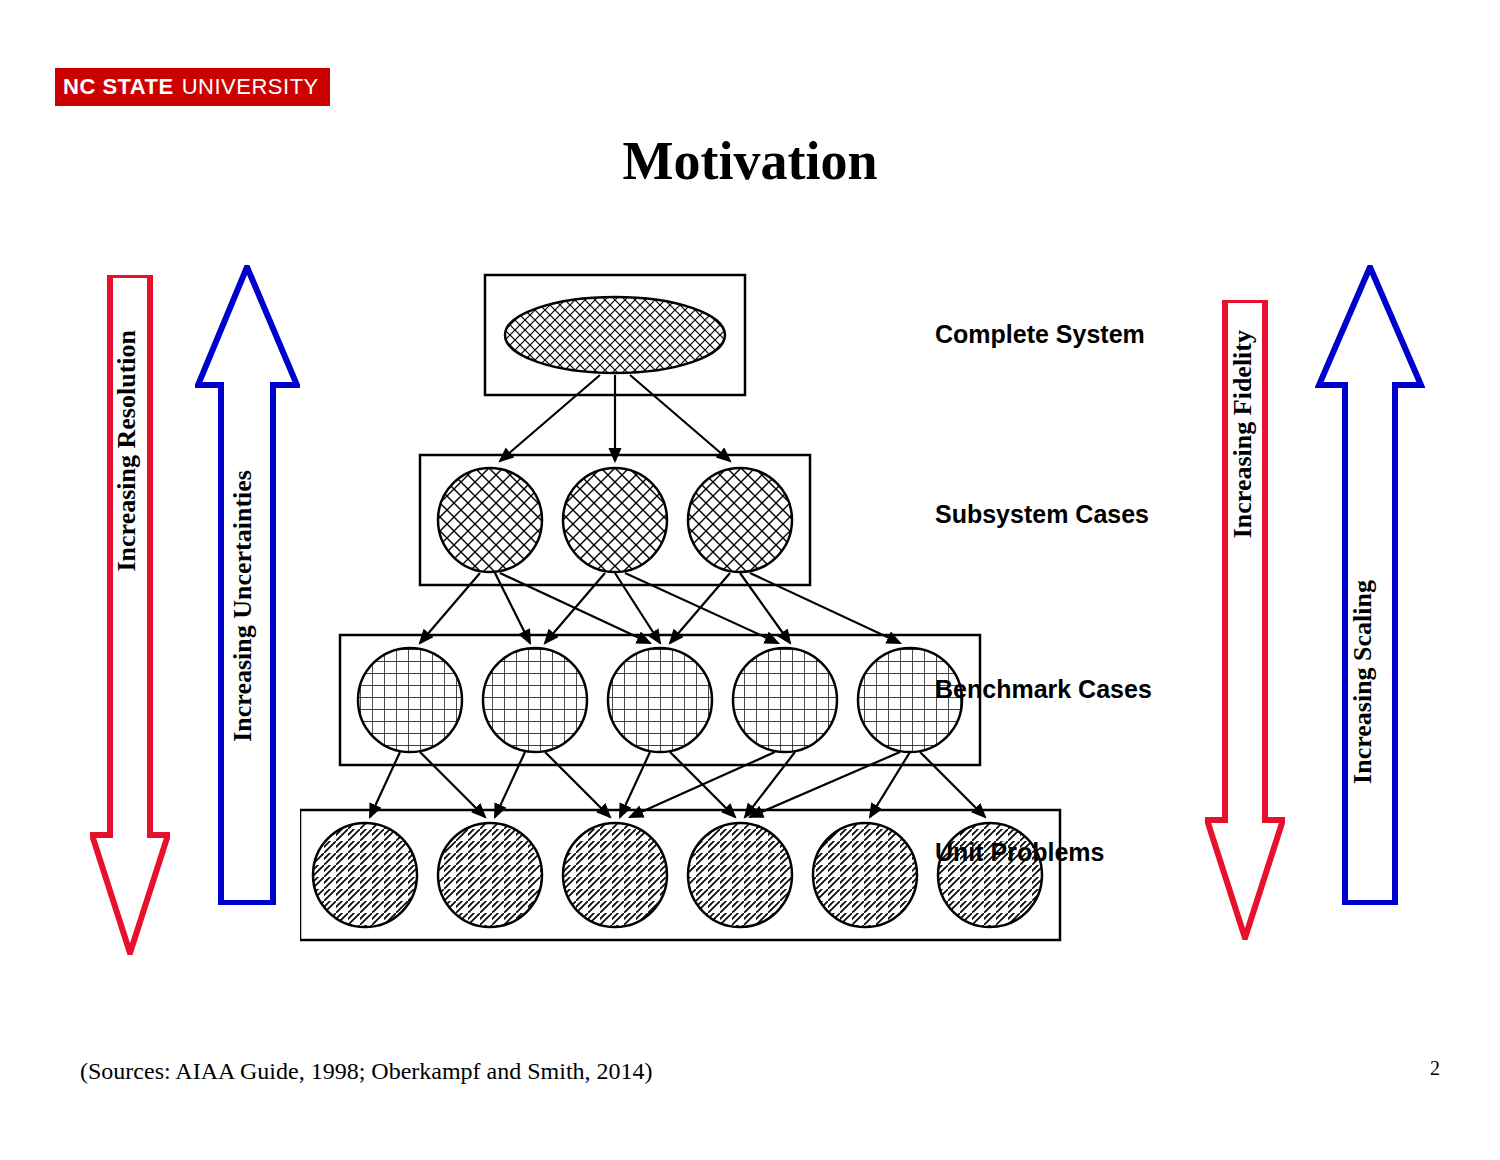NC STATE UNIVERSITY
Motivation
Increasing Resolution Increasing Uncertainties Increasing Fidelity Increasing Scaling
Complete System
Subsystem Cases
Benchmark Cases
Unit Problems
(Sources: AIAA Guide, 1998; Oberkampf and Smith, 2014)
2